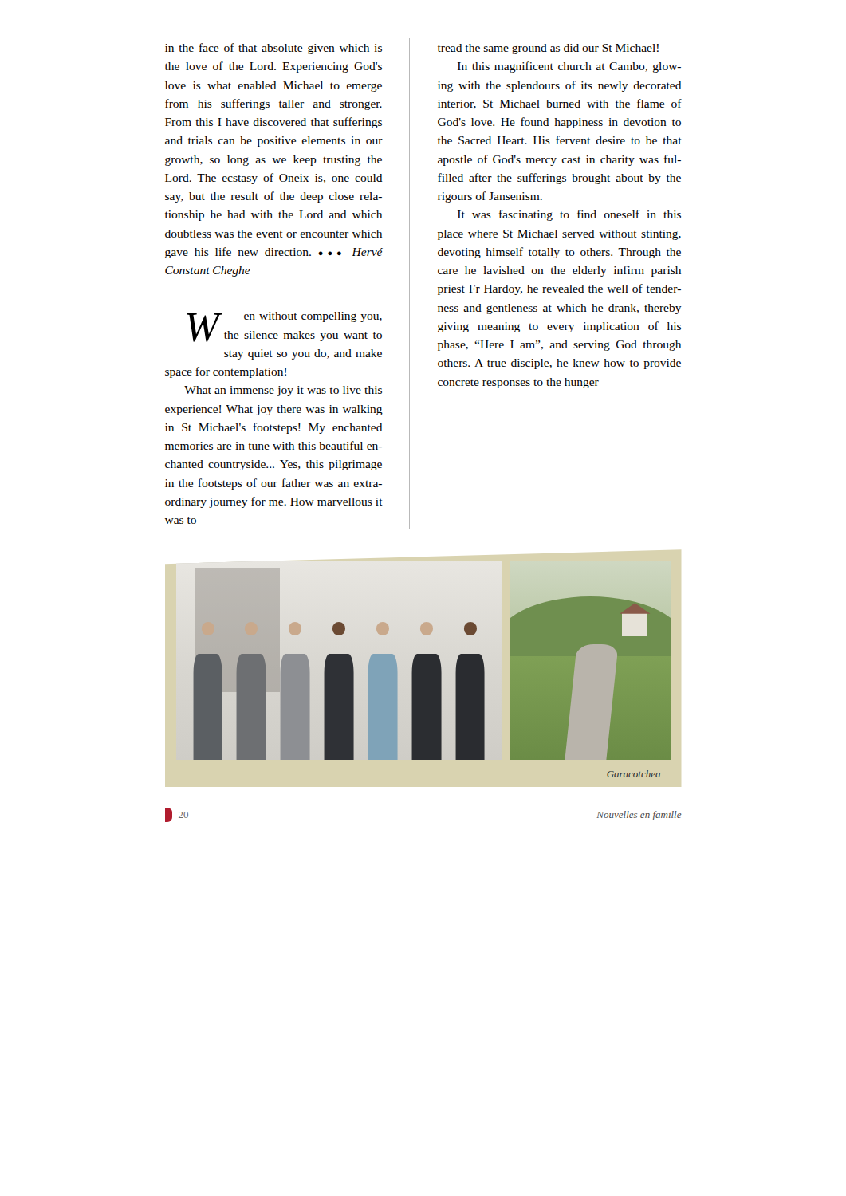in the face of that absolute given which is the love of the Lord. Experiencing God's love is what enabled Michael to emerge from his sufferings taller and stronger. From this I have discovered that sufferings and trials can be positive elements in our growth, so long as we keep trusting the Lord. The ecstasy of Oneix is, one could say, but the result of the deep close relationship he had with the Lord and which doubtless was the event or encounter which gave his life new direction. ●●● Hervé Constant Cheghe
When without compelling you, the silence makes you want to stay quiet so you do, and make space for contemplation!
What an immense joy it was to live this experience! What joy there was in walking in St Michael's footsteps! My enchanted memories are in tune with this beautiful enchanted countryside... Yes, this pilgrimage in the footsteps of our father was an extraordinary journey for me. How marvellous it was to
tread the same ground as did our St Michael!
In this magnificent church at Cambo, glowing with the splendours of its newly decorated interior, St Michael burned with the flame of God's love. He found happiness in devotion to the Sacred Heart. His fervent desire to be that apostle of God's mercy cast in charity was fulfilled after the sufferings brought about by the rigours of Jansenism.
It was fascinating to find oneself in this place where St Michael served without stinting, devoting himself totally to others. Through the care he lavished on the elderly infirm parish priest Fr Hardoy, he revealed the well of tenderness and gentleness at which he drank, thereby giving meaning to every implication of his phase, “Here I am”, and serving God through others. A true disciple, he knew how to provide concrete responses to the hunger
Garacotchea
20
Nouvelles en famille